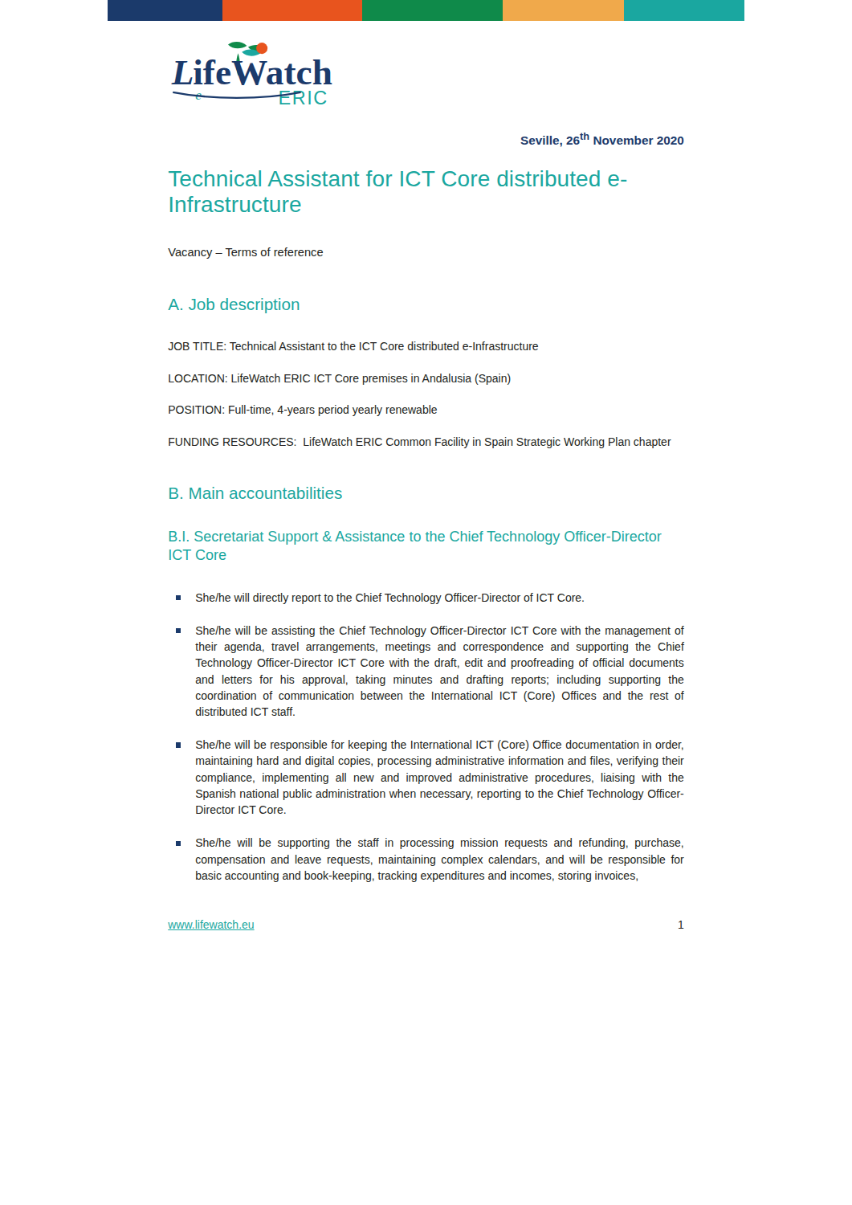L ifeWatch e ERIC
Seville, 26th November 2020
Technical Assistant for ICT Core distributed e-Infrastructure
Vacancy – Terms of reference
A. Job description
JOB TITLE: Technical Assistant to the ICT Core distributed e-Infrastructure
LOCATION: LifeWatch ERIC ICT Core premises in Andalusia (Spain)
POSITION: Full-time, 4-years period yearly renewable
FUNDING RESOURCES: LifeWatch ERIC Common Facility in Spain Strategic Working Plan chapter
B. Main accountabilities
B.I. Secretariat Support & Assistance to the Chief Technology Officer-Director ICT Core
She/he will directly report to the Chief Technology Officer-Director of ICT Core.
She/he will be assisting the Chief Technology Officer-Director ICT Core with the management of their agenda, travel arrangements, meetings and correspondence and supporting the Chief Technology Officer-Director ICT Core with the draft, edit and proofreading of official documents and letters for his approval, taking minutes and drafting reports; including supporting the coordination of communication between the International ICT (Core) Offices and the rest of distributed ICT staff.
She/he will be responsible for keeping the International ICT (Core) Office documentation in order, maintaining hard and digital copies, processing administrative information and files, verifying their compliance, implementing all new and improved administrative procedures, liaising with the Spanish national public administration when necessary, reporting to the Chief Technology Officer-Director ICT Core.
She/he will be supporting the staff in processing mission requests and refunding, purchase, compensation and leave requests, maintaining complex calendars, and will be responsible for basic accounting and book-keeping, tracking expenditures and incomes, storing invoices,
www.lifewatch.eu 1